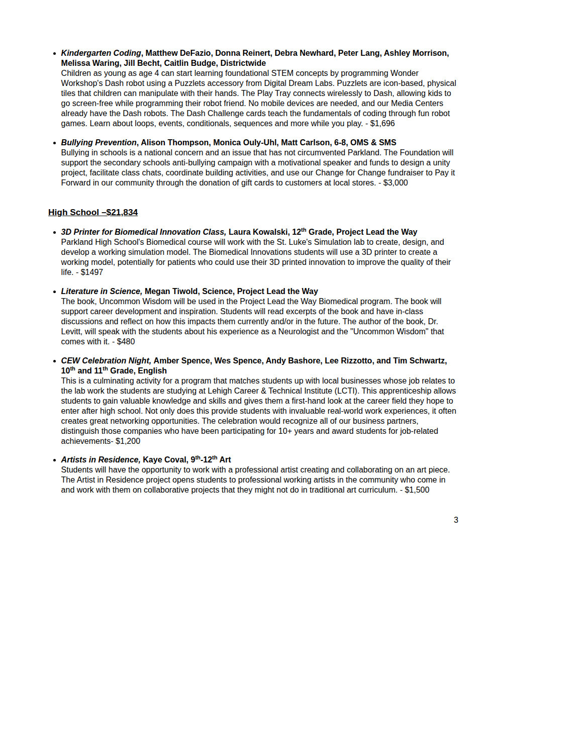Kindergarten Coding, Matthew DeFazio, Donna Reinert, Debra Newhard, Peter Lang, Ashley Morrison, Melissa Waring, Jill Becht, Caitlin Budge, Districtwide
Children as young as age 4 can start learning foundational STEM concepts by programming Wonder Workshop's Dash robot using a Puzzlets accessory from Digital Dream Labs. Puzzlets are icon-based, physical tiles that children can manipulate with their hands. The Play Tray connects wirelessly to Dash, allowing kids to go screen-free while programming their robot friend. No mobile devices are needed, and our Media Centers already have the Dash robots. The Dash Challenge cards teach the fundamentals of coding through fun robot games. Learn about loops, events, conditionals, sequences and more while you play. - $1,696
Bullying Prevention, Alison Thompson, Monica Ouly-Uhl, Matt Carlson, 6-8, OMS & SMS
Bullying in schools is a national concern and an issue that has not circumvented Parkland. The Foundation will support the secondary schools anti-bullying campaign with a motivational speaker and funds to design a unity project, facilitate class chats, coordinate building activities, and use our Change for Change fundraiser to Pay it Forward in our community through the donation of gift cards to customers at local stores. - $3,000
High School –$21,834
3D Printer for Biomedical Innovation Class, Laura Kowalski, 12th Grade, Project Lead the Way
Parkland High School's Biomedical course will work with the St. Luke's Simulation lab to create, design, and develop a working simulation model. The Biomedical Innovations students will use a 3D printer to create a working model, potentially for patients who could use their 3D printed innovation to improve the quality of their life. - $1497
Literature in Science, Megan Tiwold, Science, Project Lead the Way
The book, Uncommon Wisdom will be used in the Project Lead the Way Biomedical program. The book will support career development and inspiration. Students will read excerpts of the book and have in-class discussions and reflect on how this impacts them currently and/or in the future. The author of the book, Dr. Levitt, will speak with the students about his experience as a Neurologist and the "Uncommon Wisdom" that comes with it. - $480
CEW Celebration Night, Amber Spence, Wes Spence, Andy Bashore, Lee Rizzotto, and Tim Schwartz, 10th and 11th Grade, English
This is a culminating activity for a program that matches students up with local businesses whose job relates to the lab work the students are studying at Lehigh Career & Technical Institute (LCTI). This apprenticeship allows students to gain valuable knowledge and skills and gives them a first-hand look at the career field they hope to enter after high school. Not only does this provide students with invaluable real-world work experiences, it often creates great networking opportunities. The celebration would recognize all of our business partners, distinguish those companies who have been participating for 10+ years and award students for job-related achievements- $1,200
Artists in Residence, Kaye Coval, 9th-12th Art
Students will have the opportunity to work with a professional artist creating and collaborating on an art piece. The Artist in Residence project opens students to professional working artists in the community who come in and work with them on collaborative projects that they might not do in traditional art curriculum. - $1,500
3